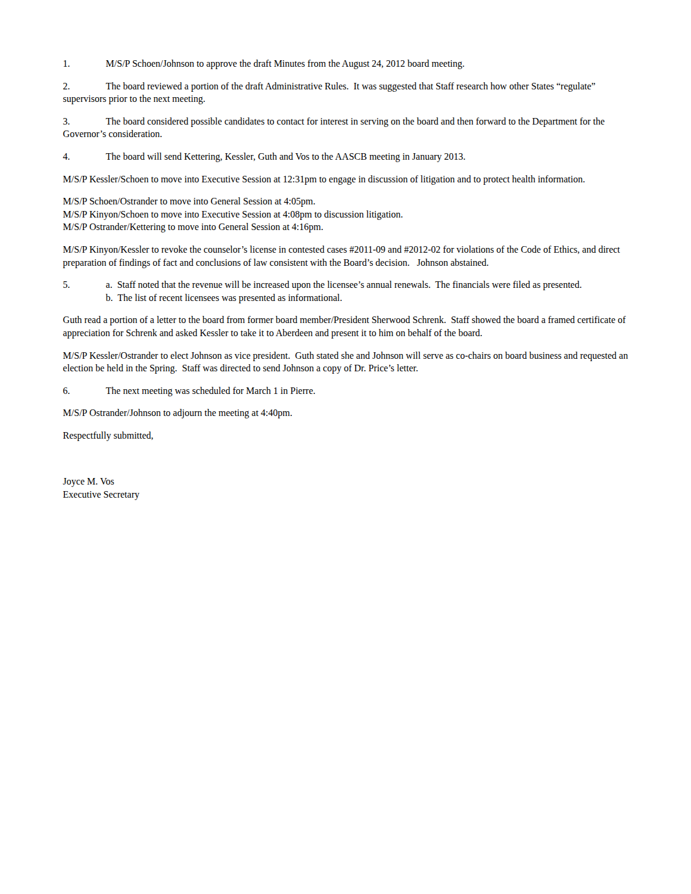1. M/S/P Schoen/Johnson to approve the draft Minutes from the August 24, 2012 board meeting.
2. The board reviewed a portion of the draft Administrative Rules. It was suggested that Staff research how other States “regulate” supervisors prior to the next meeting.
3. The board considered possible candidates to contact for interest in serving on the board and then forward to the Department for the Governor’s consideration.
4. The board will send Kettering, Kessler, Guth and Vos to the AASCB meeting in January 2013.
M/S/P Kessler/Schoen to move into Executive Session at 12:31pm to engage in discussion of litigation and to protect health information.
M/S/P Schoen/Ostrander to move into General Session at 4:05pm.
M/S/P Kinyon/Schoen to move into Executive Session at 4:08pm to discussion litigation.
M/S/P Ostrander/Kettering to move into General Session at 4:16pm.
M/S/P Kinyon/Kessler to revoke the counselor’s license in contested cases #2011-09 and #2012-02 for violations of the Code of Ethics, and direct preparation of findings of fact and conclusions of law consistent with the Board’s decision. Johnson abstained.
5. a. Staff noted that the revenue will be increased upon the licensee’s annual renewals. The financials were filed as presented.
b. The list of recent licensees was presented as informational.
Guth read a portion of a letter to the board from former board member/President Sherwood Schrenk. Staff showed the board a framed certificate of appreciation for Schrenk and asked Kessler to take it to Aberdeen and present it to him on behalf of the board.
M/S/P Kessler/Ostrander to elect Johnson as vice president. Guth stated she and Johnson will serve as co-chairs on board business and requested an election be held in the Spring. Staff was directed to send Johnson a copy of Dr. Price’s letter.
6. The next meeting was scheduled for March 1 in Pierre.
M/S/P Ostrander/Johnson to adjourn the meeting at 4:40pm.
Respectfully submitted,
Joyce M. Vos
Executive Secretary